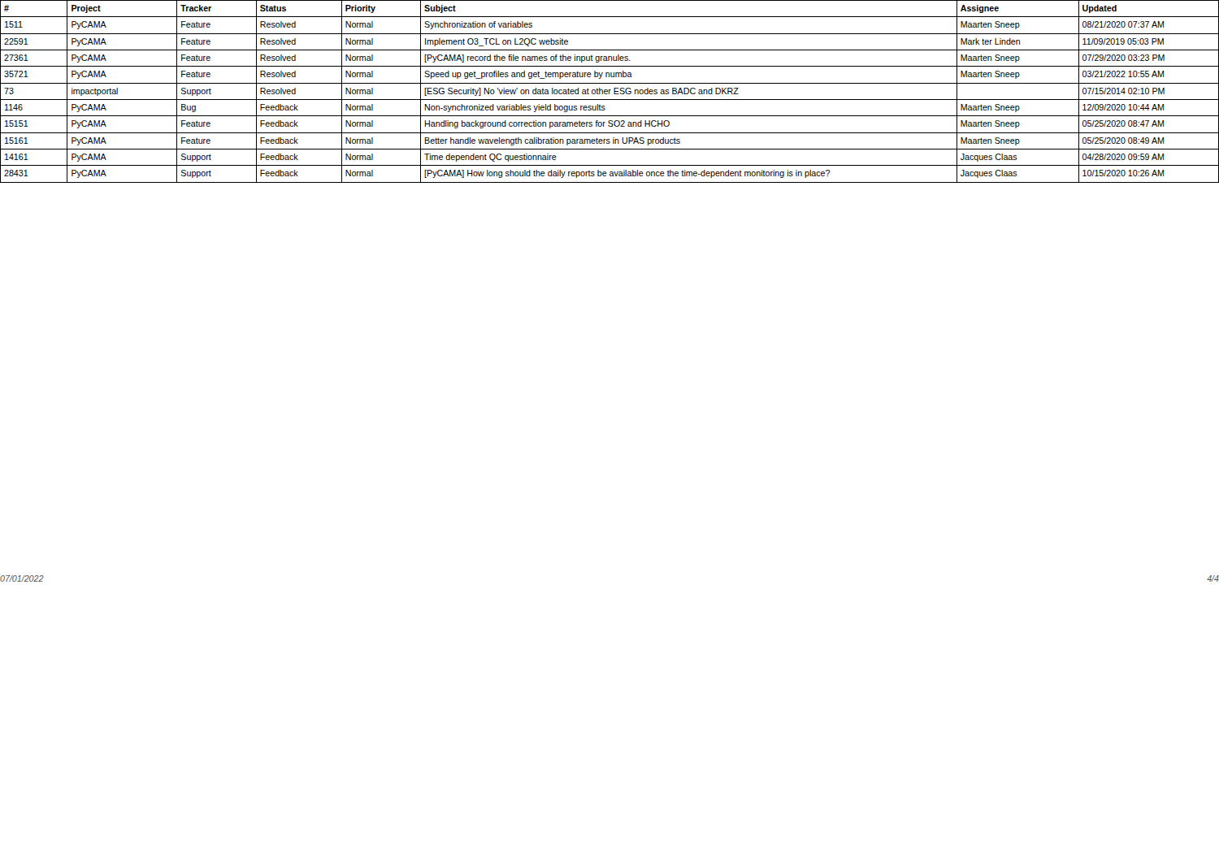| # | Project | Tracker | Status | Priority | Subject | Assignee | Updated |
| --- | --- | --- | --- | --- | --- | --- | --- |
| 1511 | PyCAMA | Feature | Resolved | Normal | Synchronization of variables | Maarten Sneep | 08/21/2020 07:37 AM |
| 22591 | PyCAMA | Feature | Resolved | Normal | Implement O3_TCL on L2QC website | Mark ter Linden | 11/09/2019 05:03 PM |
| 27361 | PyCAMA | Feature | Resolved | Normal | [PyCAMA] record the file names of the input granules. | Maarten Sneep | 07/29/2020 03:23 PM |
| 35721 | PyCAMA | Feature | Resolved | Normal | Speed up get_profiles and get_temperature by numba | Maarten Sneep | 03/21/2022 10:55 AM |
| 73 | impactportal | Support | Resolved | Normal | [ESG Security] No 'view' on data located at other ESG nodes as BADC and DKRZ | | 07/15/2014 02:10 PM |
| 1146 | PyCAMA | Bug | Feedback | Normal | Non-synchronized variables yield bogus results | Maarten Sneep | 12/09/2020 10:44 AM |
| 15151 | PyCAMA | Feature | Feedback | Normal | Handling background correction parameters for SO2 and HCHO | Maarten Sneep | 05/25/2020 08:47 AM |
| 15161 | PyCAMA | Feature | Feedback | Normal | Better handle wavelength calibration parameters in UPAS products | Maarten Sneep | 05/25/2020 08:49 AM |
| 14161 | PyCAMA | Support | Feedback | Normal | Time dependent QC questionnaire | Jacques Claas | 04/28/2020 09:59 AM |
| 28431 | PyCAMA | Support | Feedback | Normal | [PyCAMA] How long should the daily reports be available once the time-dependent monitoring is in place? | Jacques Claas | 10/15/2020 10:26 AM |
07/01/2022 4/4